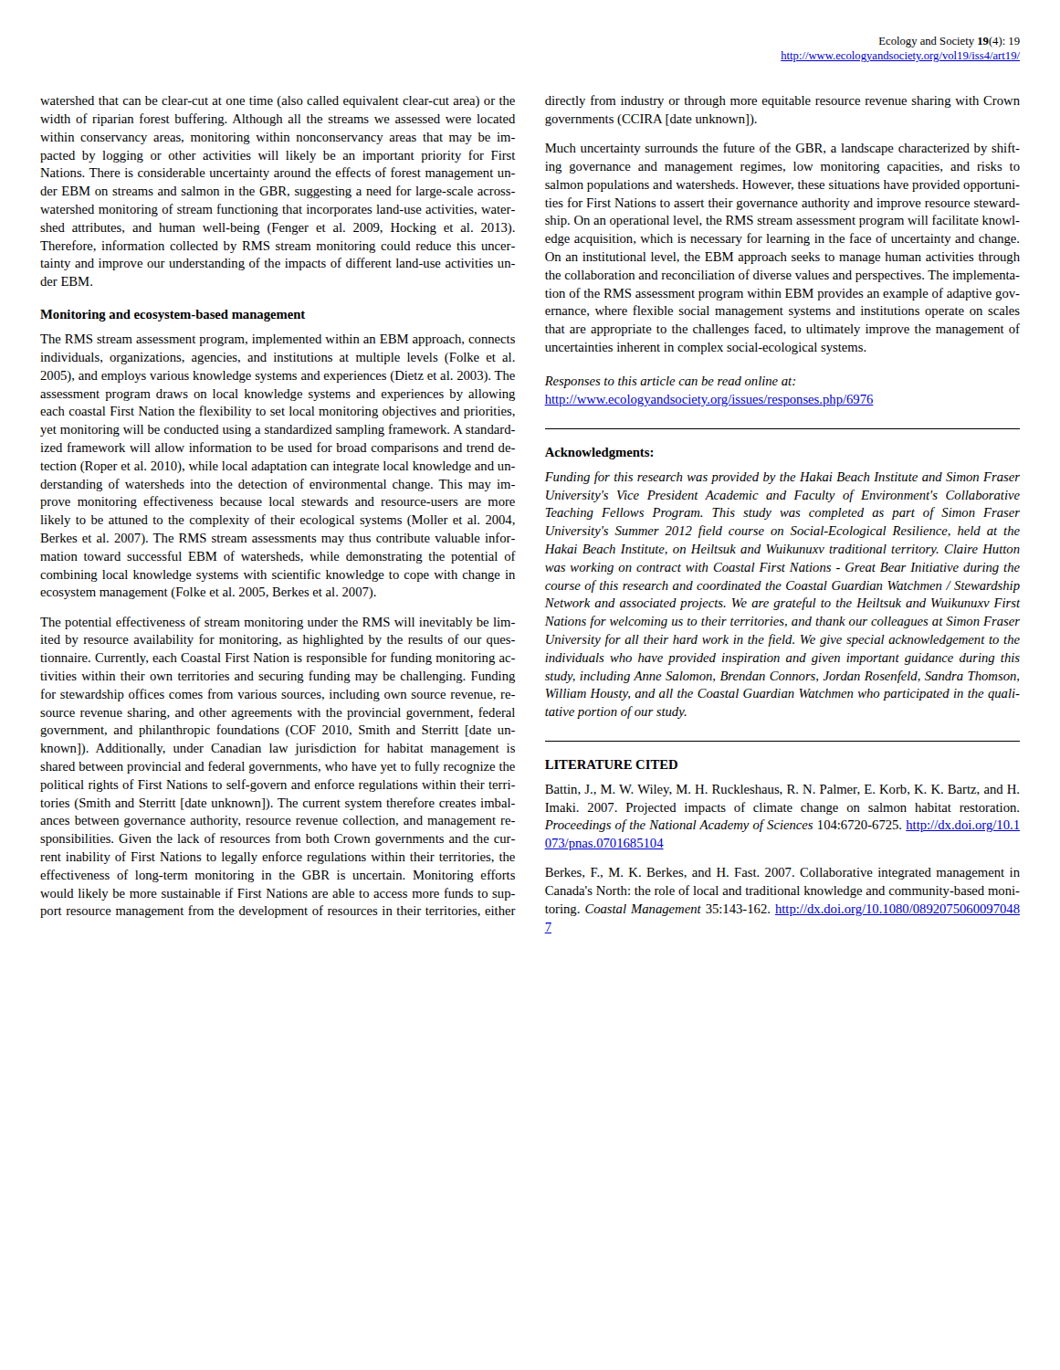Ecology and Society 19(4): 19
http://www.ecologyandsociety.org/vol19/iss4/art19/
watershed that can be clear-cut at one time (also called equivalent clear-cut area) or the width of riparian forest buffering. Although all the streams we assessed were located within conservancy areas, monitoring within nonconservancy areas that may be impacted by logging or other activities will likely be an important priority for First Nations. There is considerable uncertainty around the effects of forest management under EBM on streams and salmon in the GBR, suggesting a need for large-scale across-watershed monitoring of stream functioning that incorporates land-use activities, watershed attributes, and human well-being (Fenger et al. 2009, Hocking et al. 2013). Therefore, information collected by RMS stream monitoring could reduce this uncertainty and improve our understanding of the impacts of different land-use activities under EBM.
Monitoring and ecosystem-based management
The RMS stream assessment program, implemented within an EBM approach, connects individuals, organizations, agencies, and institutions at multiple levels (Folke et al. 2005), and employs various knowledge systems and experiences (Dietz et al. 2003). The assessment program draws on local knowledge systems and experiences by allowing each coastal First Nation the flexibility to set local monitoring objectives and priorities, yet monitoring will be conducted using a standardized sampling framework. A standardized framework will allow information to be used for broad comparisons and trend detection (Roper et al. 2010), while local adaptation can integrate local knowledge and understanding of watersheds into the detection of environmental change. This may improve monitoring effectiveness because local stewards and resource-users are more likely to be attuned to the complexity of their ecological systems (Moller et al. 2004, Berkes et al. 2007). The RMS stream assessments may thus contribute valuable information toward successful EBM of watersheds, while demonstrating the potential of combining local knowledge systems with scientific knowledge to cope with change in ecosystem management (Folke et al. 2005, Berkes et al. 2007).
The potential effectiveness of stream monitoring under the RMS will inevitably be limited by resource availability for monitoring, as highlighted by the results of our questionnaire. Currently, each Coastal First Nation is responsible for funding monitoring activities within their own territories and securing funding may be challenging. Funding for stewardship offices comes from various sources, including own source revenue, resource revenue sharing, and other agreements with the provincial government, federal government, and philanthropic foundations (COF 2010, Smith and Sterritt [date unknown]). Additionally, under Canadian law jurisdiction for habitat management is shared between provincial and federal governments, who have yet to fully recognize the political rights of First Nations to self-govern and enforce regulations within their territories (Smith and Sterritt [date unknown]). The current system therefore creates imbalances between governance authority, resource revenue collection, and management responsibilities. Given the lack of resources from both Crown governments and the current inability of First Nations to legally enforce regulations within their territories, the effectiveness of long-term monitoring in the GBR is uncertain. Monitoring efforts would likely be more sustainable if First Nations are able to access more funds to support resource management from the development of resources in their territories, either directly from industry or through more equitable resource revenue sharing with Crown governments (CCIRA [date unknown]).
Much uncertainty surrounds the future of the GBR, a landscape characterized by shifting governance and management regimes, low monitoring capacities, and risks to salmon populations and watersheds. However, these situations have provided opportunities for First Nations to assert their governance authority and improve resource stewardship. On an operational level, the RMS stream assessment program will facilitate knowledge acquisition, which is necessary for learning in the face of uncertainty and change. On an institutional level, the EBM approach seeks to manage human activities through the collaboration and reconciliation of diverse values and perspectives. The implementation of the RMS assessment program within EBM provides an example of adaptive governance, where flexible social management systems and institutions operate on scales that are appropriate to the challenges faced, to ultimately improve the management of uncertainties inherent in complex social-ecological systems.
Responses to this article can be read online at:
http://www.ecologyandsociety.org/issues/responses.php/6976
Acknowledgments:
Funding for this research was provided by the Hakai Beach Institute and Simon Fraser University's Vice President Academic and Faculty of Environment's Collaborative Teaching Fellows Program. This study was completed as part of Simon Fraser University's Summer 2012 field course on Social-Ecological Resilience, held at the Hakai Beach Institute, on Heiltsuk and Wuikunuxv traditional territory. Claire Hutton was working on contract with Coastal First Nations - Great Bear Initiative during the course of this research and coordinated the Coastal Guardian Watchmen / Stewardship Network and associated projects. We are grateful to the Heiltsuk and Wuikunuxv First Nations for welcoming us to their territories, and thank our colleagues at Simon Fraser University for all their hard work in the field. We give special acknowledgement to the individuals who have provided inspiration and given important guidance during this study, including Anne Salomon, Brendan Connors, Jordan Rosenfeld, Sandra Thomson, William Housty, and all the Coastal Guardian Watchmen who participated in the qualitative portion of our study.
LITERATURE CITED
Battin, J., M. W. Wiley, M. H. Ruckleshaus, R. N. Palmer, E. Korb, K. K. Bartz, and H. Imaki. 2007. Projected impacts of climate change on salmon habitat restoration. Proceedings of the National Academy of Sciences 104:6720-6725. http://dx.doi.org/10.1073/pnas.0701685104
Berkes, F., M. K. Berkes, and H. Fast. 2007. Collaborative integrated management in Canada's North: the role of local and traditional knowledge and community-based monitoring. Coastal Management 35:143-162. http://dx.doi.org/10.1080/08920750600970487